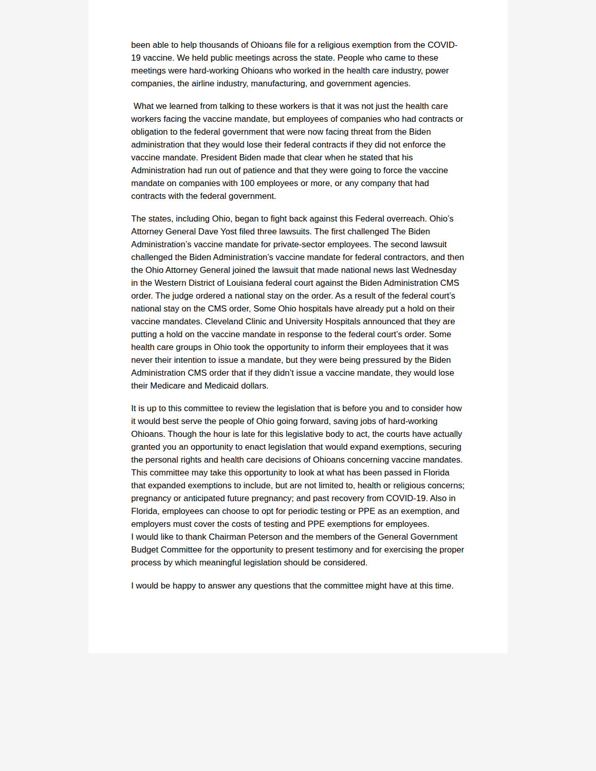been able to help thousands of Ohioans file for a religious exemption from the COVID-19 vaccine. We held public meetings across the state. People who came to these meetings were hard-working Ohioans who worked in the health care industry, power companies, the airline industry, manufacturing, and government agencies.
What we learned from talking to these workers is that it was not just the health care workers facing the vaccine mandate, but employees of companies who had contracts or obligation to the federal government that were now facing threat from the Biden administration that they would lose their federal contracts if they did not enforce the vaccine mandate. President Biden made that clear when he stated that his Administration had run out of patience and that they were going to force the vaccine mandate on companies with 100 employees or more, or any company that had contracts with the federal government.
The states, including Ohio, began to fight back against this Federal overreach. Ohio’s Attorney General Dave Yost filed three lawsuits. The first challenged The Biden Administration’s vaccine mandate for private-sector employees. The second lawsuit challenged the Biden Administration’s vaccine mandate for federal contractors, and then the Ohio Attorney General joined the lawsuit that made national news last Wednesday in the Western District of Louisiana federal court against the Biden Administration CMS order. The judge ordered a national stay on the order. As a result of the federal court’s national stay on the CMS order, Some Ohio hospitals have already put a hold on their vaccine mandates. Cleveland Clinic and University Hospitals announced that they are putting a hold on the vaccine mandate in response to the federal court’s order. Some health care groups in Ohio took the opportunity to inform their employees that it was never their intention to issue a mandate, but they were being pressured by the Biden Administration CMS order that if they didn’t issue a vaccine mandate, they would lose their Medicare and Medicaid dollars.
It is up to this committee to review the legislation that is before you and to consider how it would best serve the people of Ohio going forward, saving jobs of hard-working Ohioans. Though the hour is late for this legislative body to act, the courts have actually granted you an opportunity to enact legislation that would expand exemptions, securing the personal rights and health care decisions of Ohioans concerning vaccine mandates. This committee may take this opportunity to look at what has been passed in Florida that expanded exemptions to include, but are not limited to, health or religious concerns; pregnancy or anticipated future pregnancy; and past recovery from COVID-19. Also in Florida, employees can choose to opt for periodic testing or PPE as an exemption, and employers must cover the costs of testing and PPE exemptions for employees.
I would like to thank Chairman Peterson and the members of the General Government Budget Committee for the opportunity to present testimony and for exercising the proper process by which meaningful legislation should be considered.
I would be happy to answer any questions that the committee might have at this time.